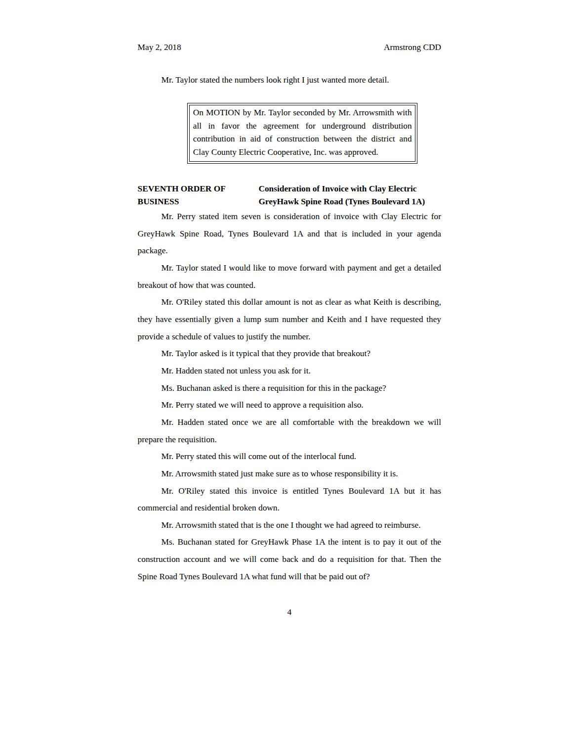May 2, 2018
Armstrong CDD
Mr. Taylor stated the numbers look right I just wanted more detail.
On MOTION by Mr. Taylor seconded by Mr. Arrowsmith with all in favor the agreement for underground distribution contribution in aid of construction between the district and Clay County Electric Cooperative, Inc. was approved.
SEVENTH ORDER OF BUSINESS
Consideration of Invoice with Clay Electric GreyHawk Spine Road (Tynes Boulevard 1A)
Mr. Perry stated item seven is consideration of invoice with Clay Electric for GreyHawk Spine Road, Tynes Boulevard 1A and that is included in your agenda package.
Mr. Taylor stated I would like to move forward with payment and get a detailed breakout of how that was counted.
Mr. O'Riley stated this dollar amount is not as clear as what Keith is describing, they have essentially given a lump sum number and Keith and I have requested they provide a schedule of values to justify the number.
Mr. Taylor asked is it typical that they provide that breakout?
Mr. Hadden stated not unless you ask for it.
Ms. Buchanan asked is there a requisition for this in the package?
Mr. Perry stated we will need to approve a requisition also.
Mr. Hadden stated once we are all comfortable with the breakdown we will prepare the requisition.
Mr. Perry stated this will come out of the interlocal fund.
Mr. Arrowsmith stated just make sure as to whose responsibility it is.
Mr. O'Riley stated this invoice is entitled Tynes Boulevard 1A but it has commercial and residential broken down.
Mr. Arrowsmith stated that is the one I thought we had agreed to reimburse.
Ms. Buchanan stated for GreyHawk Phase 1A the intent is to pay it out of the construction account and we will come back and do a requisition for that. Then the Spine Road Tynes Boulevard 1A what fund will that be paid out of?
4